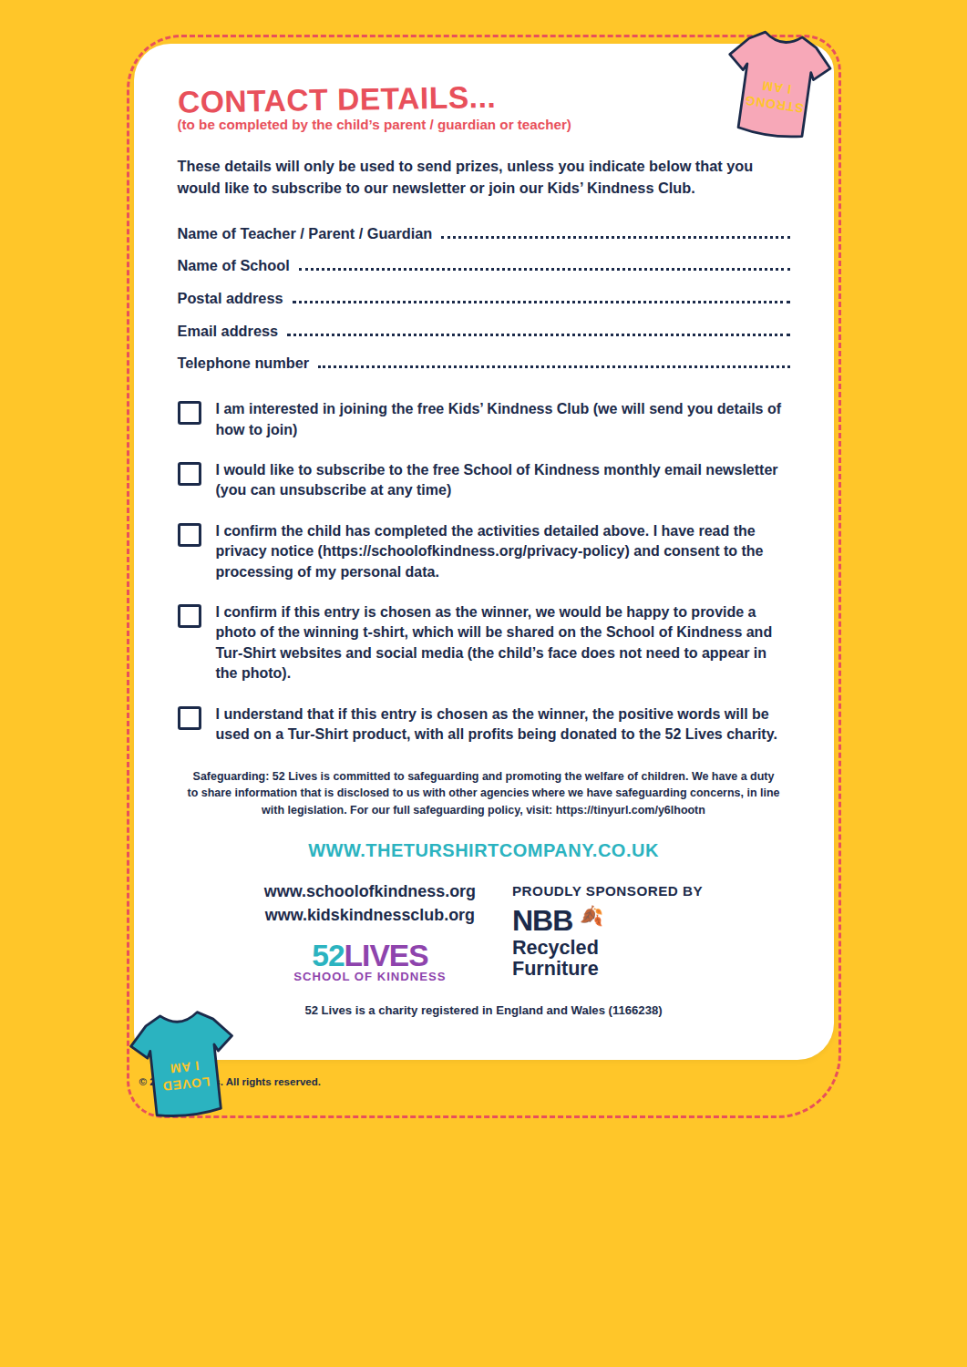I AM STRONG
I AM LOVED
Contact Details...
(to be completed by the child’s parent / guardian or teacher)
These details will only be used to send prizes, unless you indicate below that you would like to subscribe to our newsletter or join our Kids’ Kindness Club.
Name of Teacher / Parent / Guardian
Name of School
Postal address
Email address
Telephone number
I am interested in joining the free Kids’ Kindness Club (we will send you details of how to join)
I would like to subscribe to the free School of Kindness monthly email newsletter (you can unsubscribe at any time)
I confirm the child has completed the activities detailed above. I have read the privacy notice (https://schoolofkindness.org/privacy-policy) and consent to the processing of my personal data.
I confirm if this entry is chosen as the winner, we would be happy to provide a photo of the winning t-shirt, which will be shared on the School of Kindness and Tur-Shirt websites and social media (the child’s face does not need to appear in the photo).
I understand that if this entry is chosen as the winner, the positive words will be used on a Tur-Shirt product, with all profits being donated to the 52 Lives charity.
Safeguarding: 52 Lives is committed to safeguarding and promoting the welfare of children. We have a duty to share information that is disclosed to us with other agencies where we have safeguarding concerns, in line with legislation. For our full safeguarding policy, visit: https://tinyurl.com/y6lhootn
www.theturshirtcompany.co.uk
www.schoolofkindness.org
www.kidskindnessclub.org
52 LIVES
School of Kindness
Proudly sponsored by
NBB 🍂
Recycled
Furniture
52 Lives is a charity registered in England and Wales (1166238)
© 2022, 52 Lives. All rights reserved.